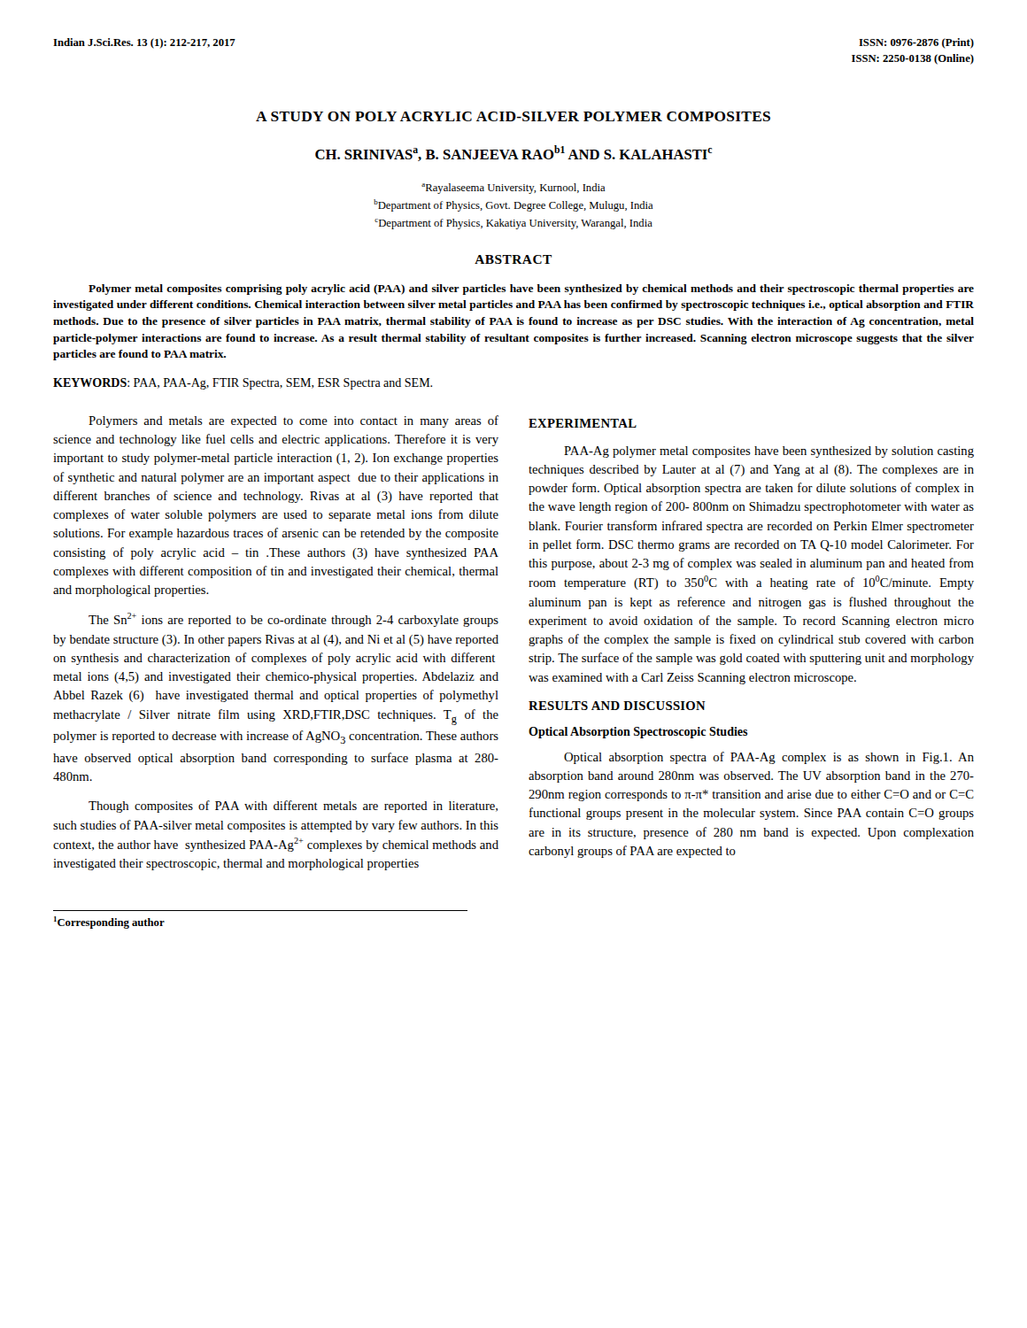Indian J.Sci.Res. 13 (1): 212-217, 2017
ISSN: 0976-2876 (Print)
ISSN: 2250-0138 (Online)
A STUDY ON POLY ACRYLIC ACID-SILVER POLYMER COMPOSITES
CH. SRINIVASa, B. SANJEEVA RAOb1 AND S. KALAHASTIc
aRayalaseema University, Kurnool, India
bDepartment of Physics, Govt. Degree College, Mulugu, India
cDepartment of Physics, Kakatiya University, Warangal, India
ABSTRACT
Polymer metal composites comprising poly acrylic acid (PAA) and silver particles have been synthesized by chemical methods and their spectroscopic thermal properties are investigated under different conditions. Chemical interaction between silver metal particles and PAA has been confirmed by spectroscopic techniques i.e., optical absorption and FTIR methods. Due to the presence of silver particles in PAA matrix, thermal stability of PAA is found to increase as per DSC studies. With the interaction of Ag concentration, metal particle-polymer interactions are found to increase. As a result thermal stability of resultant composites is further increased. Scanning electron microscope suggests that the silver particles are found to PAA matrix.
KEYWORDS: PAA, PAA-Ag, FTIR Spectra, SEM, ESR Spectra and SEM.
Polymers and metals are expected to come into contact in many areas of science and technology like fuel cells and electric applications. Therefore it is very important to study polymer-metal particle interaction (1, 2). Ion exchange properties of synthetic and natural polymer are an important aspect due to their applications in different branches of science and technology. Rivas at al (3) have reported that complexes of water soluble polymers are used to separate metal ions from dilute solutions. For example hazardous traces of arsenic can be retended by the composite consisting of poly acrylic acid – tin .These authors (3) have synthesized PAA complexes with different composition of tin and investigated their chemical, thermal and morphological properties.
The Sn2+ ions are reported to be co-ordinate through 2-4 carboxylate groups by bendate structure (3). In other papers Rivas at al (4), and Ni et al (5) have reported on synthesis and characterization of complexes of poly acrylic acid with different metal ions (4,5) and investigated their chemico-physical properties. Abdelaziz and Abbel Razek (6) have investigated thermal and optical properties of polymethyl methacrylate / Silver nitrate film using XRD,FTIR,DSC techniques. Tg of the polymer is reported to decrease with increase of AgNO3 concentration. These authors have observed optical absorption band corresponding to surface plasma at 280-480nm.
Though composites of PAA with different metals are reported in literature, such studies of PAA-silver metal composites is attempted by vary few authors. In this context, the author have synthesized PAA-Ag2+ complexes by chemical methods and investigated their spectroscopic, thermal and morphological properties
EXPERIMENTAL
PAA-Ag polymer metal composites have been synthesized by solution casting techniques described by Lauter at al (7) and Yang at al (8). The complexes are in powder form. Optical absorption spectra are taken for dilute solutions of complex in the wave length region of 200- 800nm on Shimadzu spectrophotometer with water as blank. Fourier transform infrared spectra are recorded on Perkin Elmer spectrometer in pellet form. DSC thermo grams are recorded on TA Q-10 model Calorimeter. For this purpose, about 2-3 mg of complex was sealed in aluminum pan and heated from room temperature (RT) to 3500C with a heating rate of 100C/minute. Empty aluminum pan is kept as reference and nitrogen gas is flushed throughout the experiment to avoid oxidation of the sample. To record Scanning electron micro graphs of the complex the sample is fixed on cylindrical stub covered with carbon strip. The surface of the sample was gold coated with sputtering unit and morphology was examined with a Carl Zeiss Scanning electron microscope.
RESULTS AND DISCUSSION
Optical Absorption Spectroscopic Studies
Optical absorption spectra of PAA-Ag complex is as shown in Fig.1. An absorption band around 280nm was observed. The UV absorption band in the 270-290nm region corresponds to π-π* transition and arise due to either C=O and or C=C functional groups present in the molecular system. Since PAA contain C=O groups are in its structure, presence of 280 nm band is expected. Upon complexation carbonyl groups of PAA are expected to
1Corresponding author